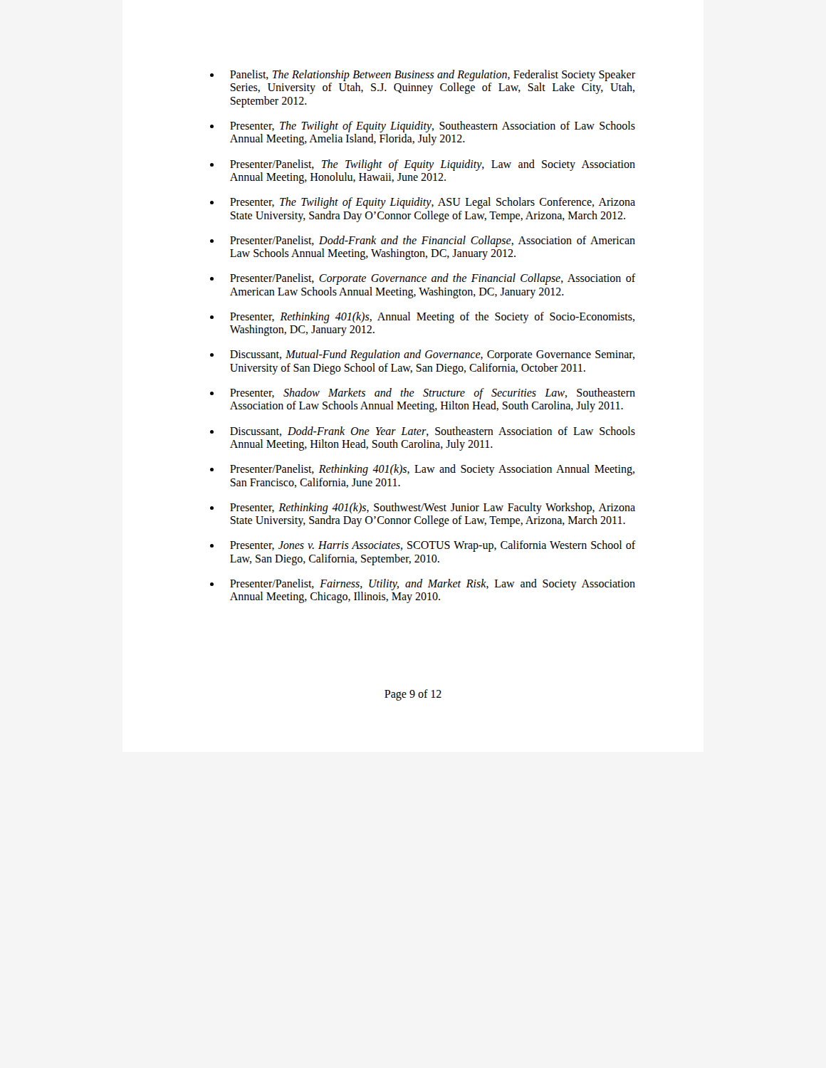Panelist, The Relationship Between Business and Regulation, Federalist Society Speaker Series, University of Utah, S.J. Quinney College of Law, Salt Lake City, Utah, September 2012.
Presenter, The Twilight of Equity Liquidity, Southeastern Association of Law Schools Annual Meeting, Amelia Island, Florida, July 2012.
Presenter/Panelist, The Twilight of Equity Liquidity, Law and Society Association Annual Meeting, Honolulu, Hawaii, June 2012.
Presenter, The Twilight of Equity Liquidity, ASU Legal Scholars Conference, Arizona State University, Sandra Day O’Connor College of Law, Tempe, Arizona, March 2012.
Presenter/Panelist, Dodd-Frank and the Financial Collapse, Association of American Law Schools Annual Meeting, Washington, DC, January 2012.
Presenter/Panelist, Corporate Governance and the Financial Collapse, Association of American Law Schools Annual Meeting, Washington, DC, January 2012.
Presenter, Rethinking 401(k)s, Annual Meeting of the Society of Socio-Economists, Washington, DC, January 2012.
Discussant, Mutual-Fund Regulation and Governance, Corporate Governance Seminar, University of San Diego School of Law, San Diego, California, October 2011.
Presenter, Shadow Markets and the Structure of Securities Law, Southeastern Association of Law Schools Annual Meeting, Hilton Head, South Carolina, July 2011.
Discussant, Dodd-Frank One Year Later, Southeastern Association of Law Schools Annual Meeting, Hilton Head, South Carolina, July 2011.
Presenter/Panelist, Rethinking 401(k)s, Law and Society Association Annual Meeting, San Francisco, California, June 2011.
Presenter, Rethinking 401(k)s, Southwest/West Junior Law Faculty Workshop, Arizona State University, Sandra Day O’Connor College of Law, Tempe, Arizona, March 2011.
Presenter, Jones v. Harris Associates, SCOTUS Wrap-up, California Western School of Law, San Diego, California, September, 2010.
Presenter/Panelist, Fairness, Utility, and Market Risk, Law and Society Association Annual Meeting, Chicago, Illinois, May 2010.
Page 9 of 12